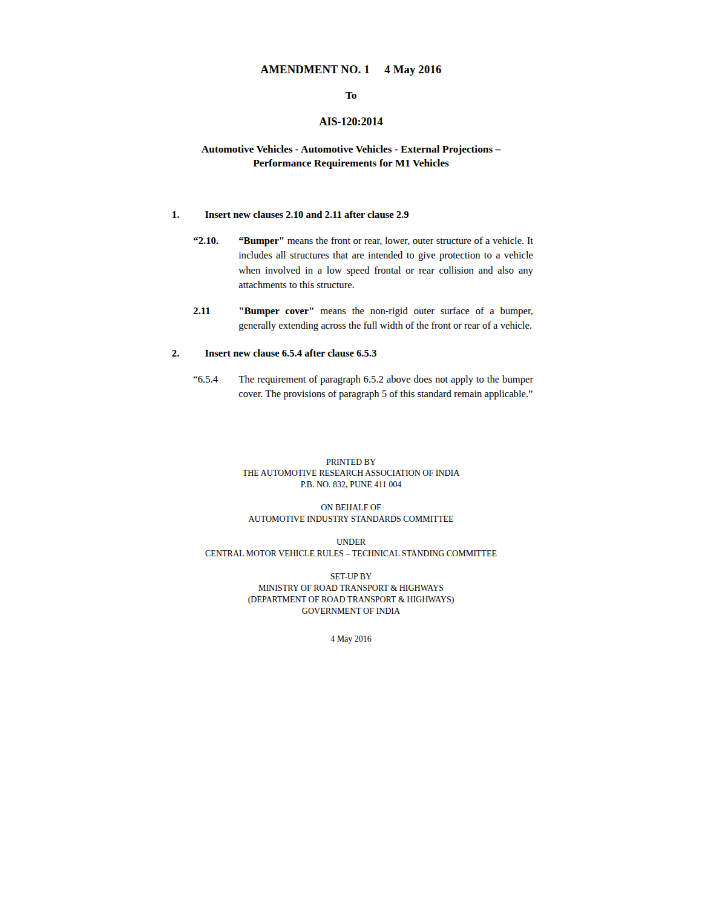AMENDMENT NO. 1 4 May 2016
To
AIS-120:2014
Automotive Vehicles - Automotive Vehicles - External Projections –
Performance Requirements for M1 Vehicles
1.
Insert new clauses 2.10 and 2.11 after clause 2.9
“2.10.
“Bumper" means the front or rear, lower, outer structure of a vehicle. It includes all structures that are intended to give protection to a vehicle when involved in a low speed frontal or rear collision and also any attachments to this structure.
2.11
"Bumper cover" means the non-rigid outer surface of a bumper, generally extending across the full width of the front or rear of a vehicle.
2.
Insert new clause 6.5.4 after clause 6.5.3
“6.5.4
The requirement of paragraph 6.5.2 above does not apply to the bumper cover. The provisions of paragraph 5 of this standard remain applicable.”
PRINTED BY
THE AUTOMOTIVE RESEARCH ASSOCIATION OF INDIA
P.B. NO. 832, PUNE 411 004
ON BEHALF OF
AUTOMOTIVE INDUSTRY STANDARDS COMMITTEE
UNDER
CENTRAL MOTOR VEHICLE RULES – TECHNICAL STANDING COMMITTEE
SET-UP BY
MINISTRY OF ROAD TRANSPORT & HIGHWAYS
(DEPARTMENT OF ROAD TRANSPORT & HIGHWAYS)
GOVERNMENT OF INDIA
4 May 2016